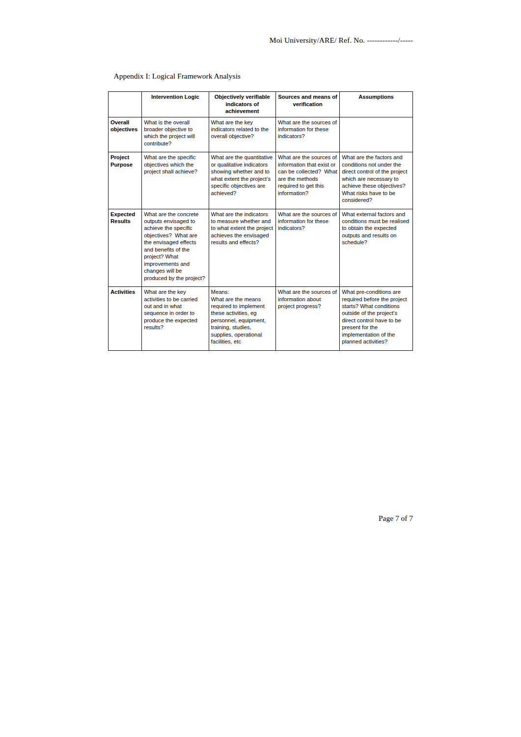Moi University/ARE/ Ref. No. ------------/-----
Appendix I: Logical Framework Analysis
| | Intervention Logic | Objectively verifiable indicators of achievement | Sources and means of verification | Assumptions |
| --- | --- | --- | --- | --- |
| Overall objectives | What is the overall broader objective to which the project will contribute? | What are the key indicators related to the overall objective? | What are the sources of information for these indicators? | |
| Project Purpose | What are the specific objectives which the project shall achieve? | What are the quantitative or qualitative indicators showing whether and to what extent the project’s specific objectives are achieved? | What are the sources of information that exist or can be collected? What are the methods required to get this information? | What are the factors and conditions not under the direct control of the project which are necessary to achieve these objectives? What risks have to be considered? |
| Expected Results | What are the concrete outputs envisaged to achieve the specific objectives? What are the envisaged effects and benefits of the project? What improvements and changes will be produced by the project? | What are the indicators to measure whether and to what extent the project achieves the envisaged results and effects? | What are the sources of information for these indicators? | What external factors and conditions must be realised to obtain the expected outputs and results on schedule? |
| Activities | What are the key activities to be carried out and in what sequence in order to produce the expected results? | Means: What are the means required to implement these activities, eg personnel, equipment, training, studies, supplies, operational facilities, etc | What are the sources of information about project progress? | What pre-conditions are required before the project starts? What conditions outside of the project’s direct control have to be present for the implementation of the planned activities? |
Page 7 of 7